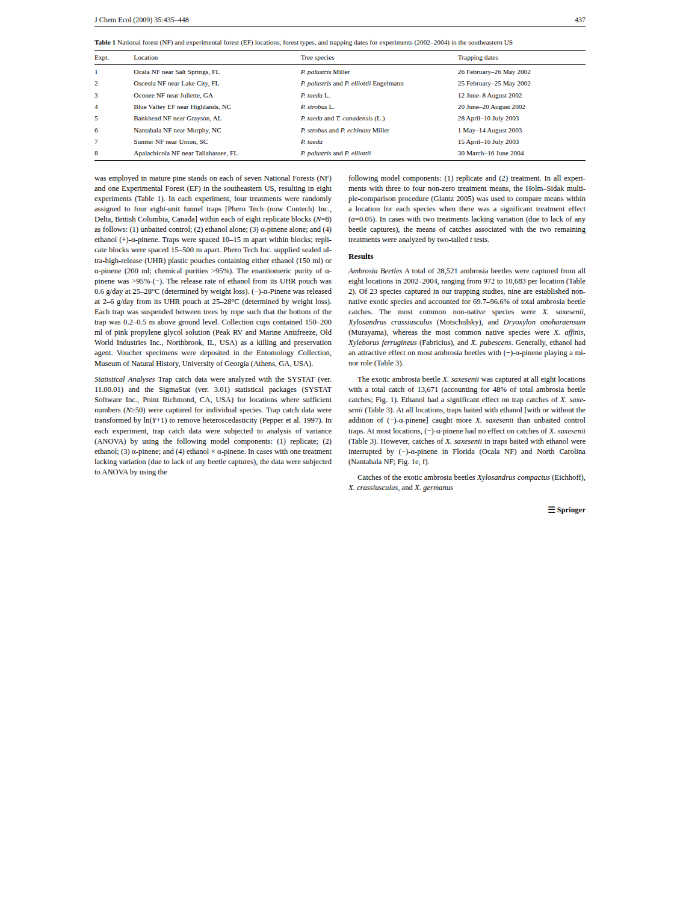J Chem Ecol (2009) 35:435–448 437
Table 1 National forest (NF) and experimental forest (EF) locations, forest types, and trapping dates for experiments (2002–2004) in the southeastern US
| Expt. | Location | Tree species | Trapping dates |
| --- | --- | --- | --- |
| 1 | Ocala NF near Salt Springs, FL | P. palustris Miller | 26 February–26 May 2002 |
| 2 | Osceola NF near Lake City, FL | P. palustris and P. elliottii Engelmann | 25 February–25 May 2002 |
| 3 | Oconee NF near Juliette, GA | P. taeda L. | 12 June–8 August 2002 |
| 4 | Blue Valley EF near Highlands, NC | P. strobus L. | 20 June–20 August 2002 |
| 5 | Bankhead NF near Grayson, AL | P. taeda and T. canadensis (L.) | 28 April–10 July 2003 |
| 6 | Nantahala NF near Murphy, NC | P. strobus and P. echinata Miller | 1 May–14 August 2003 |
| 7 | Sumter NF near Union, SC | P. taeda | 15 April–16 July 2003 |
| 8 | Apalachicola NF near Tallahassee, FL | P. palustris and P. elliottii | 30 March–16 June 2004 |
was employed in mature pine stands on each of seven National Forests (NF) and one Experimental Forest (EF) in the southeastern US, resulting in eight experiments (Table 1). In each experiment, four treatments were randomly assigned to four eight-unit funnel traps [Phero Tech (now Contech) Inc., Delta, British Columbia, Canada] within each of eight replicate blocks (N=8) as follows: (1) unbaited control; (2) ethanol alone; (3) α-pinene alone; and (4) ethanol (+)-α-pinene. Traps were spaced 10–15 m apart within blocks; replicate blocks were spaced 15–500 m apart. Phero Tech Inc. supplied sealed ultra-high-release (UHR) plastic pouches containing either ethanol (150 ml) or α-pinene (200 ml; chemical purities >95%). The enantiomeric purity of α-pinene was >95%-(−). The release rate of ethanol from its UHR pouch was 0.6 g/day at 25–28°C (determined by weight loss). (−)-α-Pinene was released at 2–6 g/day from its UHR pouch at 25–28°C (determined by weight loss). Each trap was suspended between trees by rope such that the bottom of the trap was 0.2–0.5 m above ground level. Collection cups contained 150–200 ml of pink propylene glycol solution (Peak RV and Marine Antifreeze, Old World Industries Inc., Northbrook, IL, USA) as a killing and preservation agent. Voucher specimens were deposited in the Entomology Collection, Museum of Natural History, University of Georgia (Athens, GA, USA).
Statistical Analyses Trap catch data were analyzed with the SYSTAT (ver. 11.00.01) and the SigmaStat (ver. 3.01) statistical packages (SYSTAT Software Inc., Point Richmond, CA, USA) for locations where sufficient numbers (N≥50) were captured for individual species. Trap catch data were transformed by ln(Y+1) to remove heteroscedasticity (Pepper et al. 1997). In each experiment, trap catch data were subjected to analysis of variance (ANOVA) by using the following model components: (1) replicate; (2) ethanol; (3) α-pinene; and (4) ethanol × α-pinene. In cases with one treatment lacking variation (due to lack of any beetle captures), the data were subjected to ANOVA by using the
following model components: (1) replicate and (2) treatment. In all experiments with three to four non-zero treatment means, the Holm–Sidak multiple-comparison procedure (Glantz 2005) was used to compare means within a location for each species when there was a significant treatment effect (α=0.05). In cases with two treatments lacking variation (due to lack of any beetle captures), the means of catches associated with the two remaining treatments were analyzed by two-tailed t tests.
Results
Ambrosia Beetles A total of 28,521 ambrosia beetles were captured from all eight locations in 2002–2004, ranging from 972 to 10,683 per location (Table 2). Of 23 species captured in our trapping studies, nine are established non-native exotic species and accounted for 69.7–96.6% of total ambrosia beetle catches. The most common non-native species were X. saxesenii, Xylosandrus crassiusculus (Motschulsky), and Dryoxylon onoharaensum (Murayama), whereas the most common native species were X. affinis, Xyleborus ferrugineus (Fabricius), and X. pubescens. Generally, ethanol had an attractive effect on most ambrosia beetles with (−)-α-pinene playing a minor role (Table 3).
The exotic ambrosia beetle X. saxesenii was captured at all eight locations with a total catch of 13,671 (accounting for 48% of total ambrosia beetle catches; Fig. 1). Ethanol had a significant effect on trap catches of X. saxesenii (Table 3). At all locations, traps baited with ethanol [with or without the addition of (−)-α-pinene] caught more X. saxesenii than unbaited control traps. At most locations, (−)-α-pinene had no effect on catches of X. saxesenii (Table 3). However, catches of X. saxesenii in traps baited with ethanol were interrupted by (−)-α-pinene in Florida (Ocala NF) and North Carolina (Nantahala NF; Fig. 1e, f).
Catches of the exotic ambrosia beetles Xylosandrus compactus (Eichhoff), X. crassiusculus, and X. germanus
☰Springer